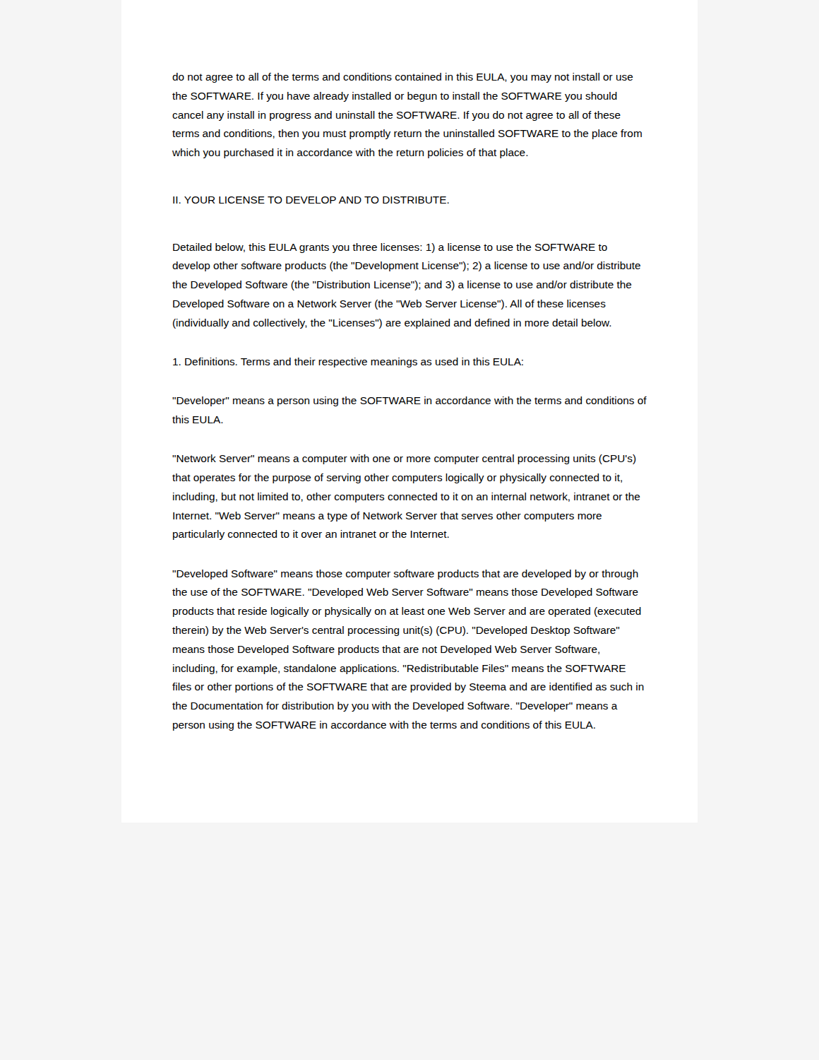do not agree to all of the terms and conditions contained in this EULA, you may not install or use the SOFTWARE. If you have already installed or begun to install the SOFTWARE you should cancel any install in progress and uninstall the SOFTWARE. If you do not agree to all of these terms and conditions, then you must promptly return the uninstalled SOFTWARE to the place from which you purchased it in accordance with the return policies of that place.
II. YOUR LICENSE TO DEVELOP AND TO DISTRIBUTE.
Detailed below, this EULA grants you three licenses: 1) a license to use the SOFTWARE to develop other software products (the "Development License"); 2) a license to use and/or distribute the Developed Software (the "Distribution License"); and 3) a license to use and/or distribute the Developed Software on a Network Server (the "Web Server License"). All of these licenses (individually and collectively, the "Licenses") are explained and defined in more detail below.
1. Definitions. Terms and their respective meanings as used in this EULA:
"Developer" means a person using the SOFTWARE in accordance with the terms and conditions of this EULA.
"Network Server" means a computer with one or more computer central processing units (CPU's) that operates for the purpose of serving other computers logically or physically connected to it, including, but not limited to, other computers connected to it on an internal network, intranet or the Internet. "Web Server" means a type of Network Server that serves other computers more particularly connected to it over an intranet or the Internet.
"Developed Software" means those computer software products that are developed by or through the use of the SOFTWARE. "Developed Web Server Software" means those Developed Software products that reside logically or physically on at least one Web Server and are operated (executed therein) by the Web Server's central processing unit(s) (CPU). "Developed Desktop Software" means those Developed Software products that are not Developed Web Server Software, including, for example, standalone applications. "Redistributable Files" means the SOFTWARE files or other portions of the SOFTWARE that are provided by Steema and are identified as such in the Documentation for distribution by you with the Developed Software. "Developer" means a person using the SOFTWARE in accordance with the terms and conditions of this EULA.